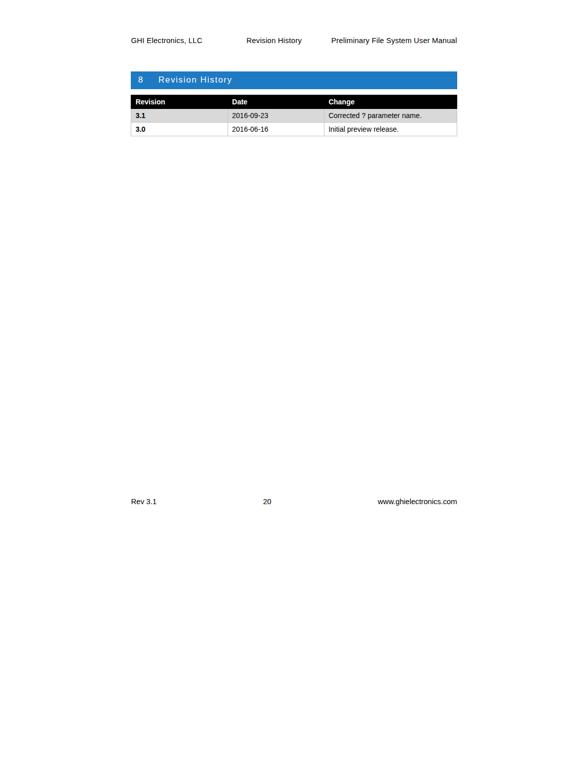GHI Electronics, LLC
Revision History
Preliminary File System User Manual
8 Revision History
| Revision | Date | Change |
| --- | --- | --- |
| 3.1 | 2016-09-23 | Corrected ? parameter name. |
| 3.0 | 2016-06-16 | Initial preview release. |
Rev 3.1
20
www.ghielectronics.com